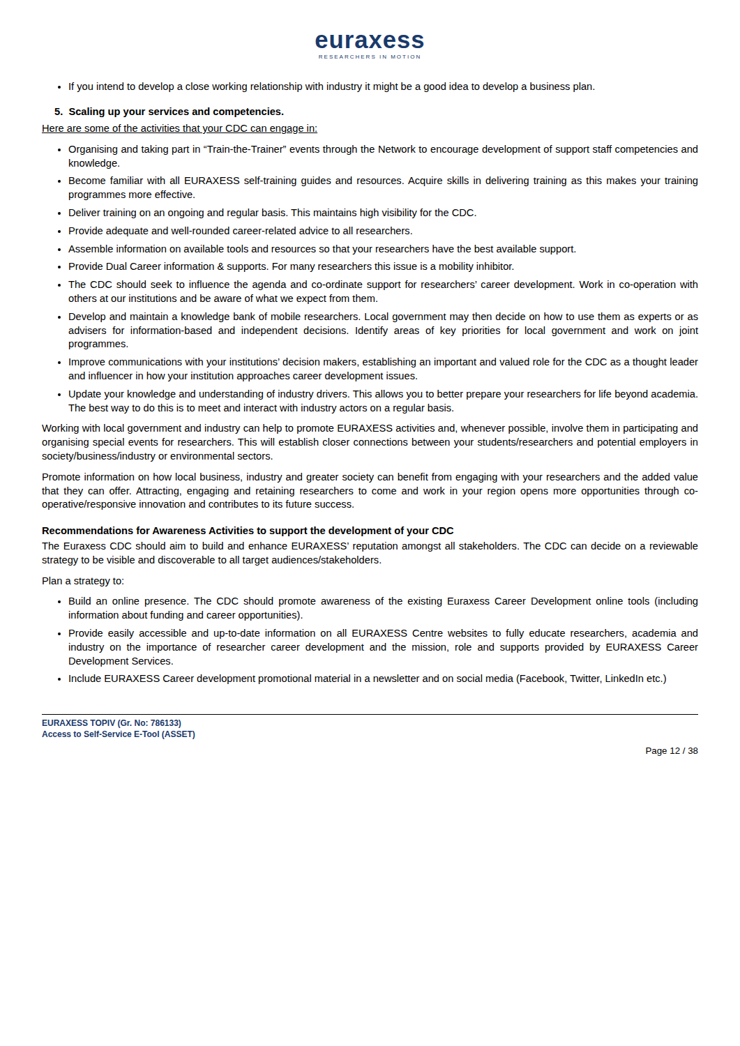euraxess
RESEARCHERS IN MOTION
If you intend to develop a close working relationship with industry it might be a good idea to develop a business plan.
5. Scaling up your services and competencies.
Here are some of the activities that your CDC can engage in:
Organising and taking part in “Train-the-Trainer” events through the Network to encourage development of support staff competencies and knowledge.
Become familiar with all EURAXESS self-training guides and resources. Acquire skills in delivering training as this makes your training programmes more effective.
Deliver training on an ongoing and regular basis. This maintains high visibility for the CDC.
Provide adequate and well-rounded career-related advice to all researchers.
Assemble information on available tools and resources so that your researchers have the best available support.
Provide Dual Career information & supports. For many researchers this issue is a mobility inhibitor.
The CDC should seek to influence the agenda and co-ordinate support for researchers’ career development. Work in co-operation with others at our institutions and be aware of what we expect from them.
Develop and maintain a knowledge bank of mobile researchers. Local government may then decide on how to use them as experts or as advisers for information-based and independent decisions. Identify areas of key priorities for local government and work on joint programmes.
Improve communications with your institutions’ decision makers, establishing an important and valued role for the CDC as a thought leader and influencer in how your institution approaches career development issues.
Update your knowledge and understanding of industry drivers. This allows you to better prepare your researchers for life beyond academia. The best way to do this is to meet and interact with industry actors on a regular basis.
Working with local government and industry can help to promote EURAXESS activities and, whenever possible, involve them in participating and organising special events for researchers. This will establish closer connections between your students/researchers and potential employers in society/business/industry or environmental sectors.
Promote information on how local business, industry and greater society can benefit from engaging with your researchers and the added value that they can offer. Attracting, engaging and retaining researchers to come and work in your region opens more opportunities through co-operative/responsive innovation and contributes to its future success.
Recommendations for Awareness Activities to support the development of your CDC
The Euraxess CDC should aim to build and enhance EURAXESS’ reputation amongst all stakeholders. The CDC can decide on a reviewable strategy to be visible and discoverable to all target audiences/stakeholders.
Plan a strategy to:
Build an online presence. The CDC should promote awareness of the existing Euraxess Career Development online tools (including information about funding and career opportunities).
Provide easily accessible and up-to-date information on all EURAXESS Centre websites to fully educate researchers, academia and industry on the importance of researcher career development and the mission, role and supports provided by EURAXESS Career Development Services.
Include EURAXESS Career development promotional material in a newsletter and on social media (Facebook, Twitter, LinkedIn etc.)
EURAXESS TOPIV (Gr. No: 786133)
Access to Self-Service E-Tool (ASSET)
Page 12 / 38